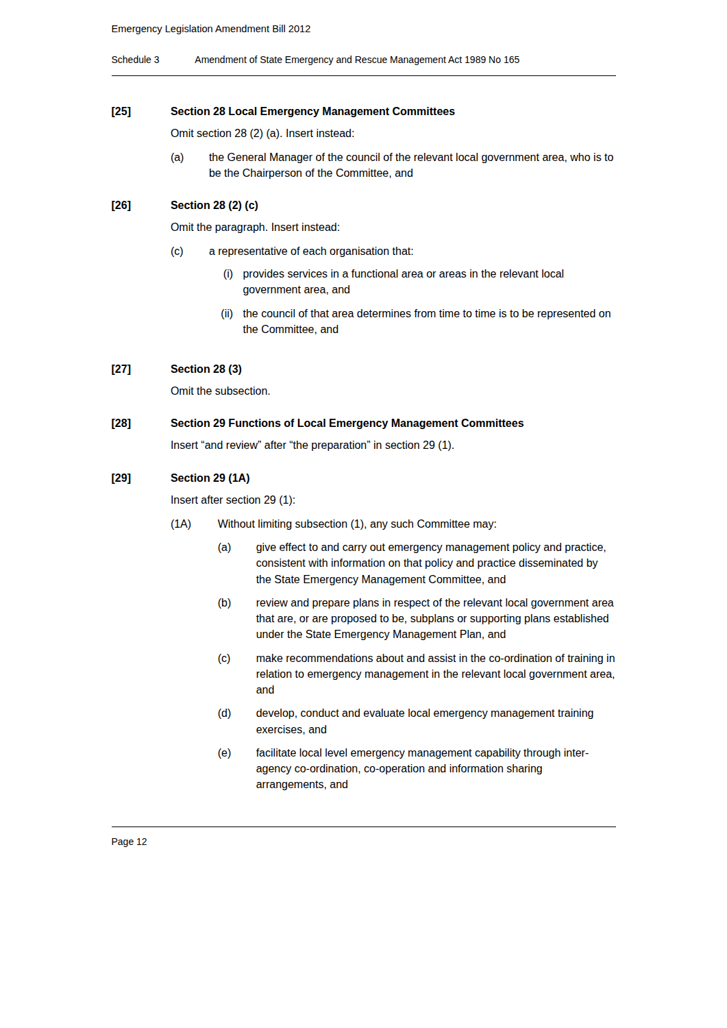Emergency Legislation Amendment Bill 2012
Schedule 3
Amendment of State Emergency and Rescue Management Act 1989 No 165
[25]
Section 28 Local Emergency Management Committees
Omit section 28 (2) (a). Insert instead:
(a) the General Manager of the council of the relevant local government area, who is to be the Chairperson of the Committee, and
[26]
Section 28 (2) (c)
Omit the paragraph. Insert instead:
(c) a representative of each organisation that:
(i) provides services in a functional area or areas in the relevant local government area, and
(ii) the council of that area determines from time to time is to be represented on the Committee, and
[27]
Section 28 (3)
Omit the subsection.
[28]
Section 29 Functions of Local Emergency Management Committees
Insert “and review” after “the preparation” in section 29 (1).
[29]
Section 29 (1A)
Insert after section 29 (1):
(1A) Without limiting subsection (1), any such Committee may:
(a) give effect to and carry out emergency management policy and practice, consistent with information on that policy and practice disseminated by the State Emergency Management Committee, and
(b) review and prepare plans in respect of the relevant local government area that are, or are proposed to be, subplans or supporting plans established under the State Emergency Management Plan, and
(c) make recommendations about and assist in the co-ordination of training in relation to emergency management in the relevant local government area, and
(d) develop, conduct and evaluate local emergency management training exercises, and
(e) facilitate local level emergency management capability through inter-agency co-ordination, co-operation and information sharing arrangements, and
Page 12